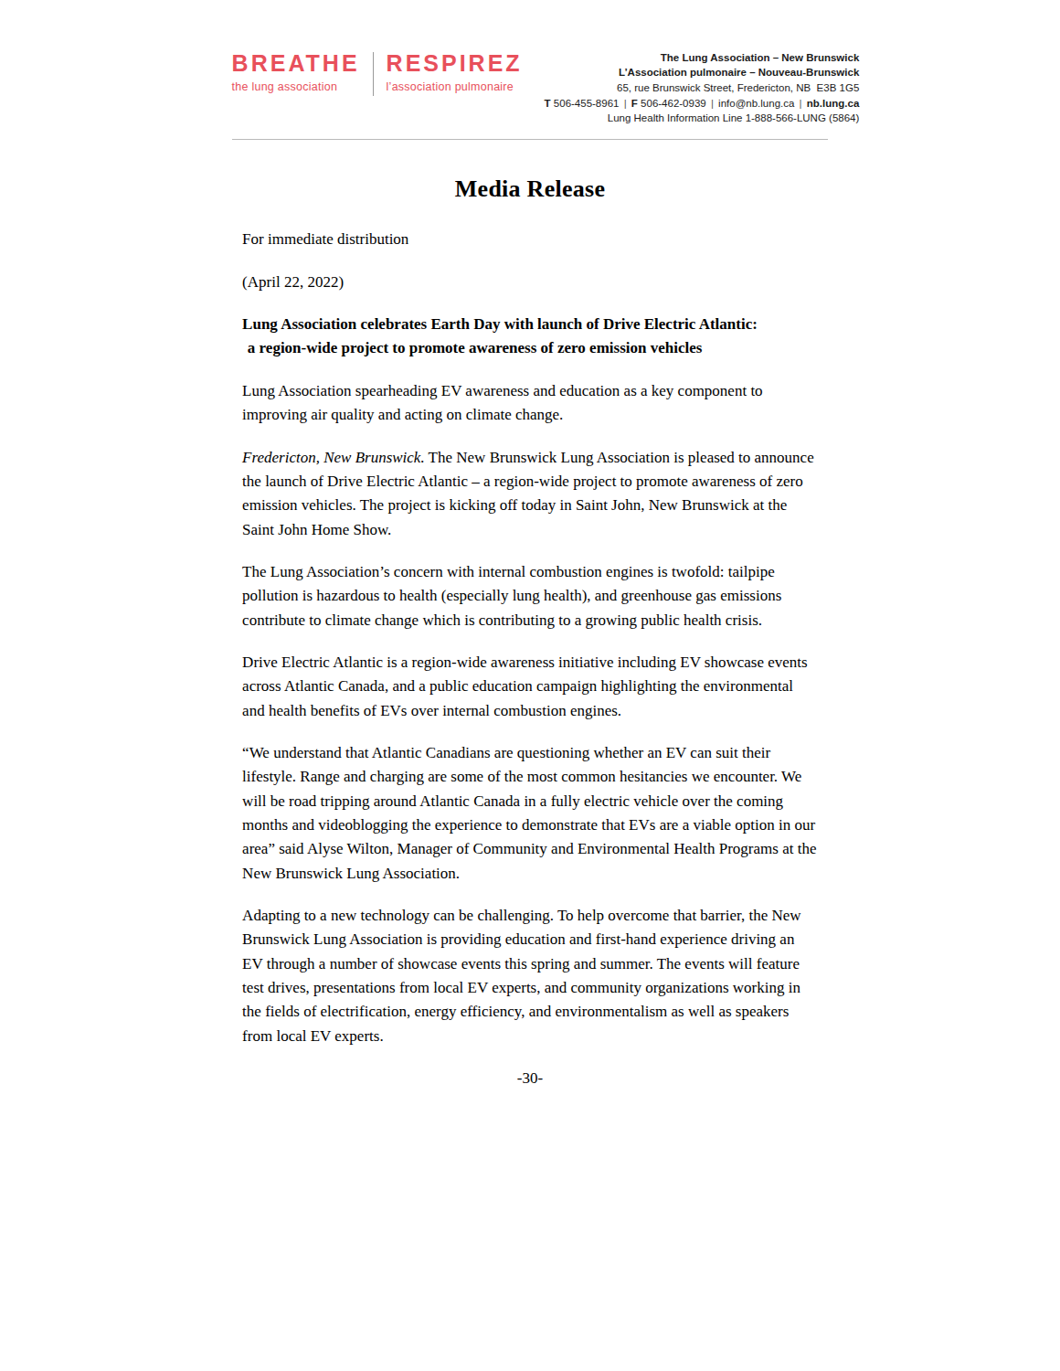BREATHE
the lung association
RESPIREZ
l’association pulmonaire
The Lung Association – New Brunswick
L’Association pulmonaire – Nouveau-Brunswick
65, rue Brunswick Street, Fredericton, NB E3B 1G5
T 506-455-8961 | F 506-462-0939 | info@nb.lung.ca | nb.lung.ca
Lung Health Information Line 1-888-566-LUNG (5864)
Media Release
For immediate distribution
(April 22, 2022)
Lung Association celebrates Earth Day with launch of Drive Electric Atlantic: a region-wide project to promote awareness of zero emission vehicles
Lung Association spearheading EV awareness and education as a key component to improving air quality and acting on climate change.
Fredericton, New Brunswick. The New Brunswick Lung Association is pleased to announce the launch of Drive Electric Atlantic – a region-wide project to promote awareness of zero emission vehicles. The project is kicking off today in Saint John, New Brunswick at the Saint John Home Show.
The Lung Association’s concern with internal combustion engines is twofold: tailpipe pollution is hazardous to health (especially lung health), and greenhouse gas emissions contribute to climate change which is contributing to a growing public health crisis.
Drive Electric Atlantic is a region-wide awareness initiative including EV showcase events across Atlantic Canada, and a public education campaign highlighting the environmental and health benefits of EVs over internal combustion engines.
“We understand that Atlantic Canadians are questioning whether an EV can suit their lifestyle. Range and charging are some of the most common hesitancies we encounter. We will be road tripping around Atlantic Canada in a fully electric vehicle over the coming months and videoblogging the experience to demonstrate that EVs are a viable option in our area” said Alyse Wilton, Manager of Community and Environmental Health Programs at the New Brunswick Lung Association.
Adapting to a new technology can be challenging. To help overcome that barrier, the New Brunswick Lung Association is providing education and first-hand experience driving an EV through a number of showcase events this spring and summer. The events will feature test drives, presentations from local EV experts, and community organizations working in the fields of electrification, energy efficiency, and environmentalism as well as speakers from local EV experts.
-30-